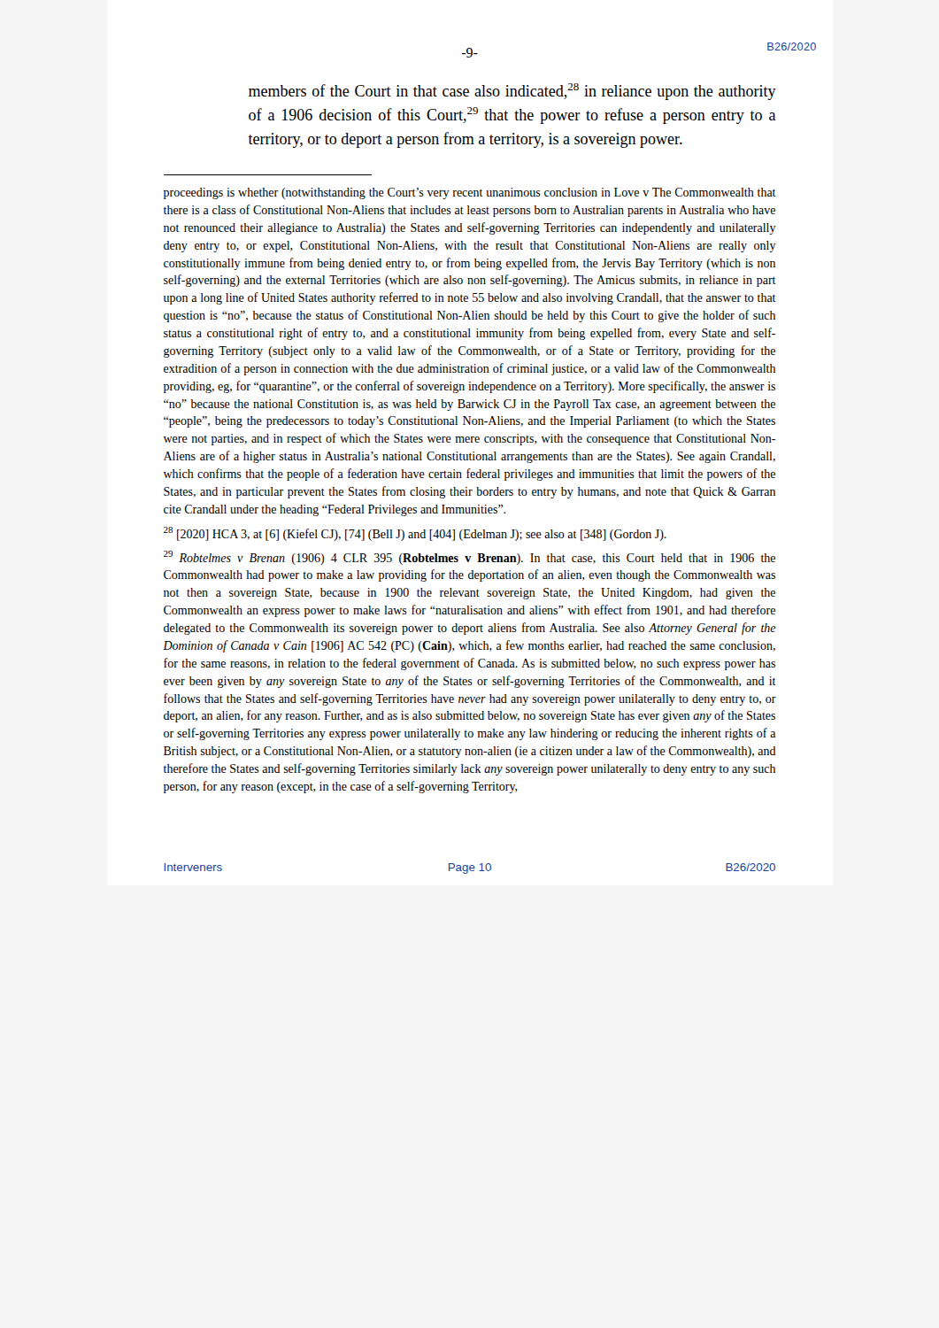B26/2020
-9-
members of the Court in that case also indicated,28 in reliance upon the authority of a 1906 decision of this Court,29 that the power to refuse a person entry to a territory, or to deport a person from a territory, is a sovereign power.
proceedings is whether (notwithstanding the Court’s very recent unanimous conclusion in Love v The Commonwealth that there is a class of Constitutional Non-Aliens that includes at least persons born to Australian parents in Australia who have not renounced their allegiance to Australia) the States and self-governing Territories can independently and unilaterally deny entry to, or expel, Constitutional Non-Aliens, with the result that Constitutional Non-Aliens are really only constitutionally immune from being denied entry to, or from being expelled from, the Jervis Bay Territory (which is non self-governing) and the external Territories (which are also non self-governing). The Amicus submits, in reliance in part upon a long line of United States authority referred to in note 55 below and also involving Crandall, that the answer to that question is “no”, because the status of Constitutional Non-Alien should be held by this Court to give the holder of such status a constitutional right of entry to, and a constitutional immunity from being expelled from, every State and self-governing Territory (subject only to a valid law of the Commonwealth, or of a State or Territory, providing for the extradition of a person in connection with the due administration of criminal justice, or a valid law of the Commonwealth providing, eg, for “quarantine”, or the conferral of sovereign independence on a Territory). More specifically, the answer is “no” because the national Constitution is, as was held by Barwick CJ in the Payroll Tax case, an agreement between the “people”, being the predecessors to today’s Constitutional Non-Aliens, and the Imperial Parliament (to which the States were not parties, and in respect of which the States were mere conscripts, with the consequence that Constitutional Non-Aliens are of a higher status in Australia’s national Constitutional arrangements than are the States). See again Crandall, which confirms that the people of a federation have certain federal privileges and immunities that limit the powers of the States, and in particular prevent the States from closing their borders to entry by humans, and note that Quick & Garran cite Crandall under the heading “Federal Privileges and Immunities”.
28 [2020] HCA 3, at [6] (Kiefel CJ), [74] (Bell J) and [404] (Edelman J); see also at [348] (Gordon J).
29 Robtelmes v Brenan (1906) 4 CLR 395 (Robtelmes v Brenan). In that case, this Court held that in 1906 the Commonwealth had power to make a law providing for the deportation of an alien, even though the Commonwealth was not then a sovereign State, because in 1900 the relevant sovereign State, the United Kingdom, had given the Commonwealth an express power to make laws for “naturalisation and aliens” with effect from 1901, and had therefore delegated to the Commonwealth its sovereign power to deport aliens from Australia. See also Attorney General for the Dominion of Canada v Cain [1906] AC 542 (PC) (Cain), which, a few months earlier, had reached the same conclusion, for the same reasons, in relation to the federal government of Canada. As is submitted below, no such express power has ever been given by any sovereign State to any of the States or self-governing Territories of the Commonwealth, and it follows that the States and self-governing Territories have never had any sovereign power unilaterally to deny entry to, or deport, an alien, for any reason. Further, and as is also submitted below, no sovereign State has ever given any of the States or self-governing Territories any express power unilaterally to make any law hindering or reducing the inherent rights of a British subject, or a Constitutional Non-Alien, or a statutory non-alien (ie a citizen under a law of the Commonwealth), and therefore the States and self-governing Territories similarly lack any sovereign power unilaterally to deny entry to any such person, for any reason (except, in the case of a self-governing Territory,
Interveners Page 10 B26/2020